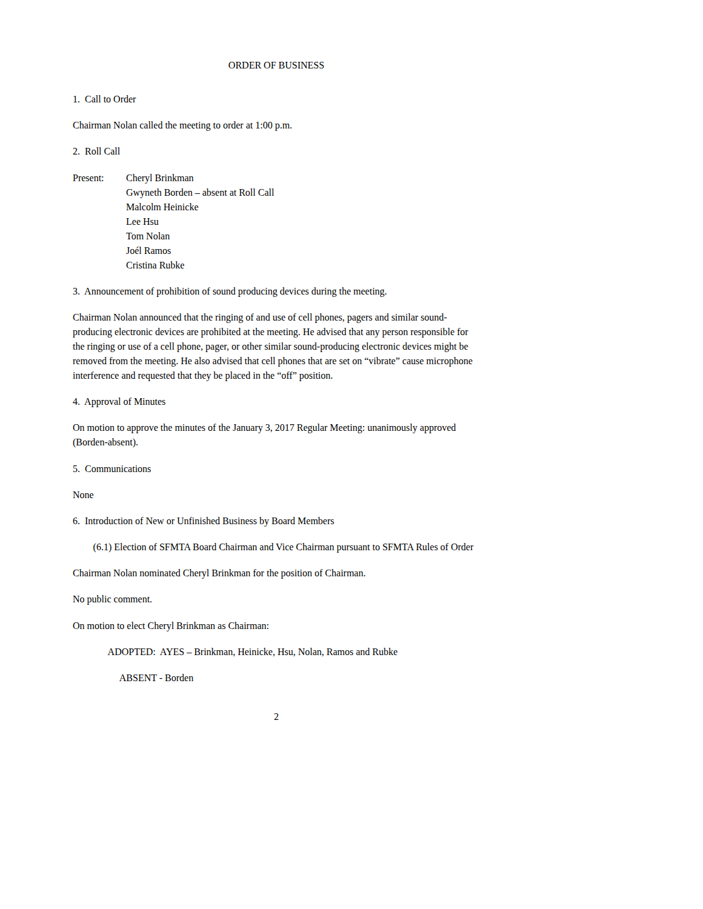ORDER OF BUSINESS
1. Call to Order
Chairman Nolan called the meeting to order at 1:00 p.m.
2. Roll Call
Present: Cheryl Brinkman
Gwyneth Borden – absent at Roll Call
Malcolm Heinicke
Lee Hsu
Tom Nolan
Joél Ramos
Cristina Rubke
3. Announcement of prohibition of sound producing devices during the meeting.
Chairman Nolan announced that the ringing of and use of cell phones, pagers and similar sound-producing electronic devices are prohibited at the meeting. He advised that any person responsible for the ringing or use of a cell phone, pager, or other similar sound-producing electronic devices might be removed from the meeting. He also advised that cell phones that are set on “vibrate” cause microphone interference and requested that they be placed in the “off” position.
4. Approval of Minutes
On motion to approve the minutes of the January 3, 2017 Regular Meeting: unanimously approved (Borden-absent).
5. Communications
None
6. Introduction of New or Unfinished Business by Board Members
(6.1) Election of SFMTA Board Chairman and Vice Chairman pursuant to SFMTA Rules of Order
Chairman Nolan nominated Cheryl Brinkman for the position of Chairman.
No public comment.
On motion to elect Cheryl Brinkman as Chairman:
ADOPTED: AYES – Brinkman, Heinicke, Hsu, Nolan, Ramos and Rubke
ABSENT - Borden
2